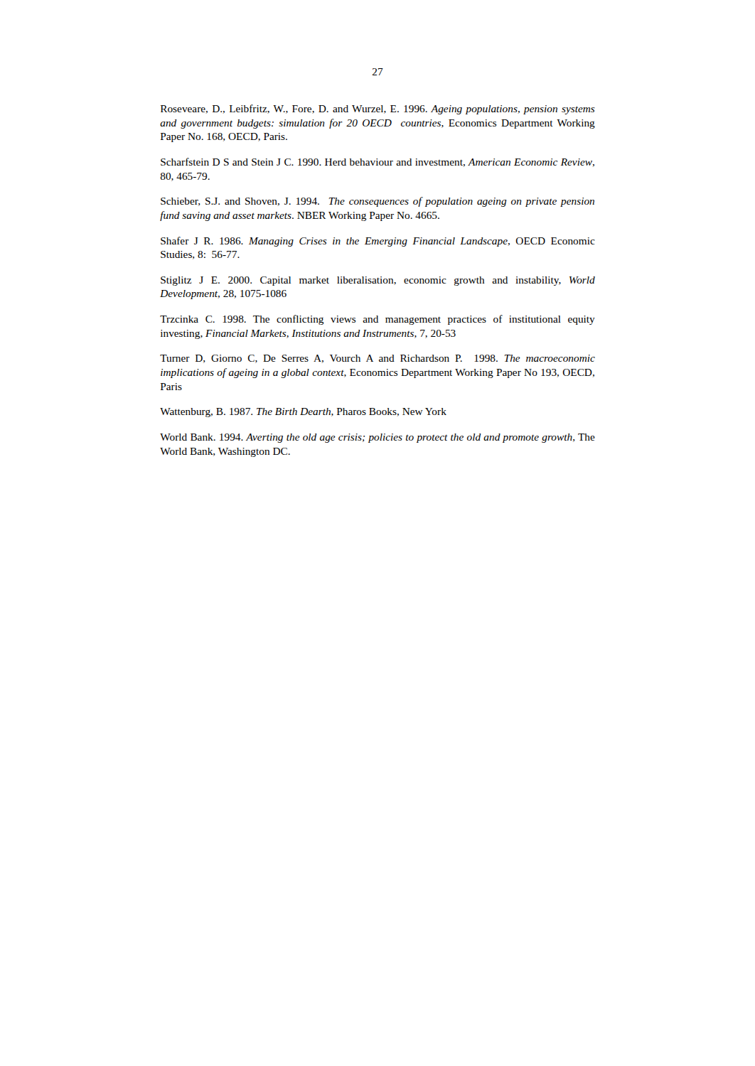27
Roseveare, D., Leibfritz, W., Fore, D. and Wurzel, E. 1996. Ageing populations, pension systems and government budgets: simulation for 20 OECD countries, Economics Department Working Paper No. 168, OECD, Paris.
Scharfstein D S and Stein J C. 1990. Herd behaviour and investment, American Economic Review, 80, 465-79.
Schieber, S.J. and Shoven, J. 1994. The consequences of population ageing on private pension fund saving and asset markets. NBER Working Paper No. 4665.
Shafer J R. 1986. Managing Crises in the Emerging Financial Landscape, OECD Economic Studies, 8: 56-77.
Stiglitz J E. 2000. Capital market liberalisation, economic growth and instability, World Development, 28, 1075-1086
Trzcinka C. 1998. The conflicting views and management practices of institutional equity investing, Financial Markets, Institutions and Instruments, 7, 20-53
Turner D, Giorno C, De Serres A, Vourch A and Richardson P. 1998. The macroeconomic implications of ageing in a global context, Economics Department Working Paper No 193, OECD, Paris
Wattenburg, B. 1987. The Birth Dearth, Pharos Books, New York
World Bank. 1994. Averting the old age crisis; policies to protect the old and promote growth, The World Bank, Washington DC.